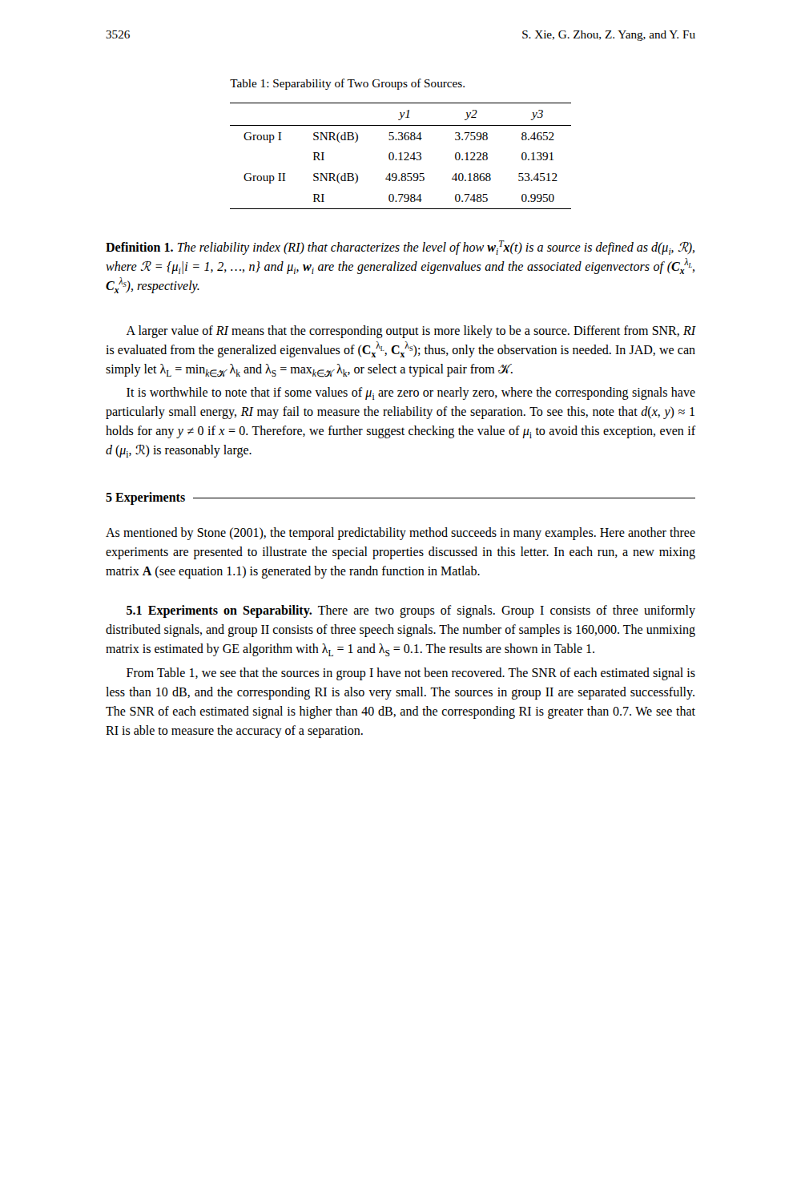3526 S. Xie, G. Zhou, Z. Yang, and Y. Fu
Table 1: Separability of Two Groups of Sources.
| | | y1 | y2 | y3 |
| --- | --- | --- | --- | --- |
| Group I | SNR(dB) | 5.3684 | 3.7598 | 8.4652 |
| | RI | 0.1243 | 0.1228 | 0.1391 |
| Group II | SNR(dB) | 49.8595 | 40.1868 | 53.4512 |
| | RI | 0.7984 | 0.7485 | 0.9950 |
Definition 1. The reliability index (RI) that characterizes the level of how wiTx(t) is a source is defined as d(μi, ℛ), where ℛ = {μi|i = 1, 2, …, n} and μi, wi are the generalized eigenvalues and the associated eigenvectors of (CxλL, CxλS), respectively.
A larger value of RI means that the corresponding output is more likely to be a source. Different from SNR, RI is evaluated from the generalized eigenvalues of (CxλL, CxλS); thus, only the observation is needed. In JAD, we can simply let λL = mink∈𝒦 λk and λS = maxk∈𝒦 λk, or select a typical pair from 𝒦.
It is worthwhile to note that if some values of μi are zero or nearly zero, where the corresponding signals have particularly small energy, RI may fail to measure the reliability of the separation. To see this, note that d(x, y) ≈ 1 holds for any y ≠ 0 if x = 0. Therefore, we further suggest checking the value of μi to avoid this exception, even if d (μi, ℛ) is reasonably large.
5 Experiments
As mentioned by Stone (2001), the temporal predictability method succeeds in many examples. Here another three experiments are presented to illustrate the special properties discussed in this letter. In each run, a new mixing matrix A (see equation 1.1) is generated by the randn function in Matlab.
5.1 Experiments on Separability. There are two groups of signals. Group I consists of three uniformly distributed signals, and group II consists of three speech signals. The number of samples is 160,000. The unmixing matrix is estimated by GE algorithm with λL = 1 and λS = 0.1. The results are shown in Table 1.
From Table 1, we see that the sources in group I have not been recovered. The SNR of each estimated signal is less than 10 dB, and the corresponding RI is also very small. The sources in group II are separated successfully. The SNR of each estimated signal is higher than 40 dB, and the corresponding RI is greater than 0.7. We see that RI is able to measure the accuracy of a separation.